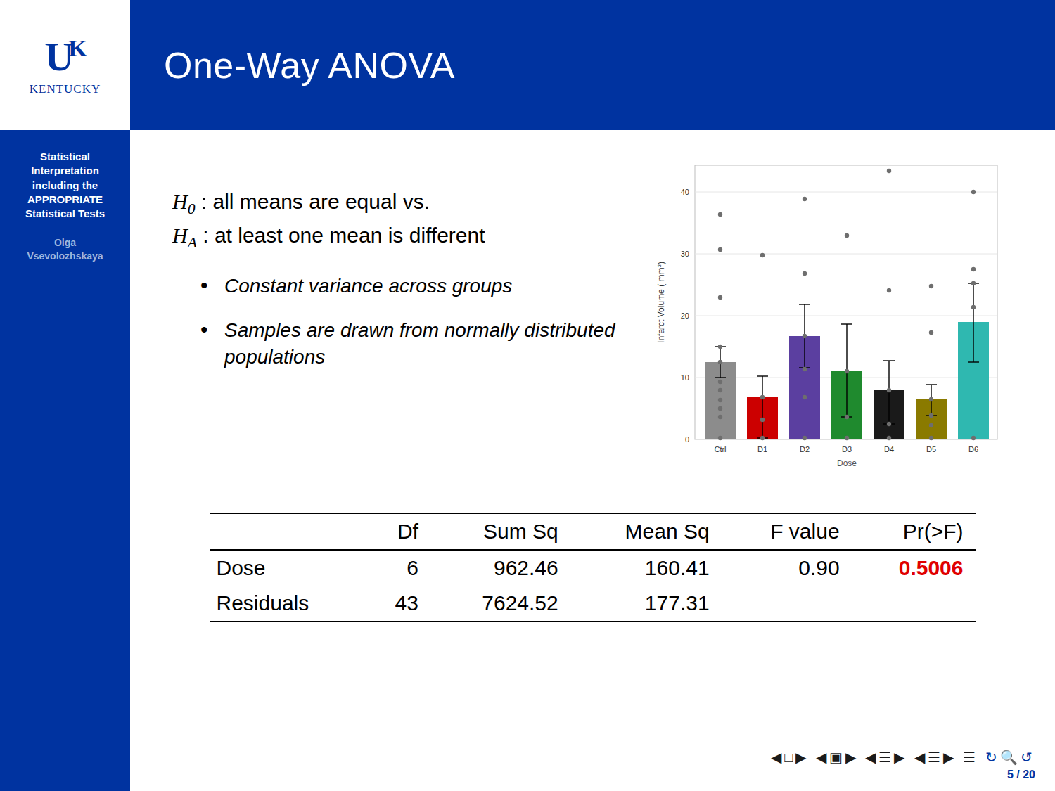UK
KENTUCKY
Statistical
Interpretation
including the
APPROPRIATE
Statistical Tests
Olga
Vsevolozhskaya
One-Way ANOVA
H0 : all means are equal vs.
HA : at least one mean is different
Constant variance across groups
Samples are drawn from normally distributed populations
0 10 20 30 40 Infarct Volume ( mm3) Ctrl D1 D2 D3 D4 D5 D6 Dose
| | Df | Sum Sq | Mean Sq | F value | Pr(>F) |
| --- | --- | --- | --- | --- | --- |
| Dose | 6 | 962.46 | 160.41 | 0.90 | 0.5006 |
| Residuals | 43 | 7624.52 | 177.31 | | |
◀□▶ ◀▣▶ ◀☰▶ ◀☰▶ ☰ ↻🔍↺
5 / 20